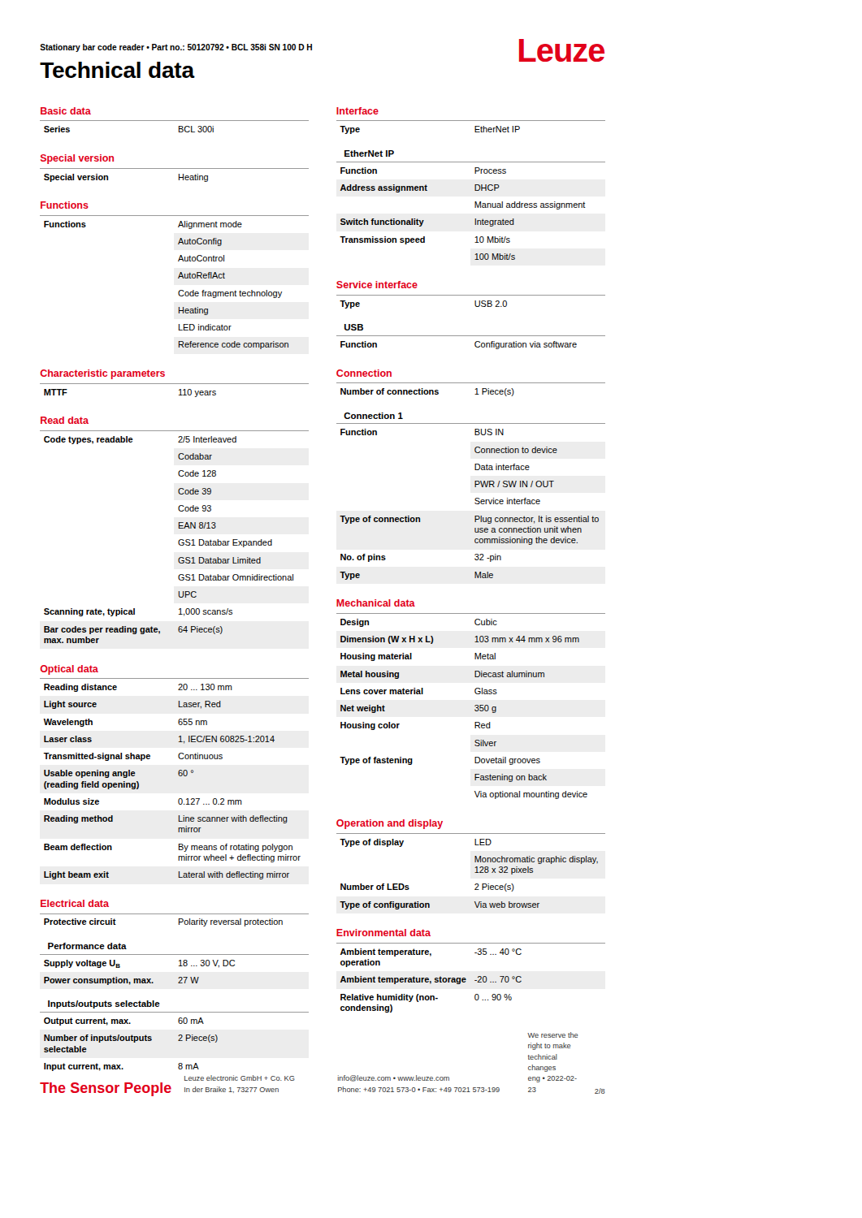Leuze
Stationary bar code reader • Part no.: 50120792 • BCL 358i SN 100 D H
Technical data
Basic data
| Series | BCL 300i |
Special version
| Special version | Heating |
Functions
| Functions | Alignment mode |
| | AutoConfig |
| | AutoControl |
| | AutoReflAct |
| | Code fragment technology |
| | Heating |
| | LED indicator |
| | Reference code comparison |
Characteristic parameters
| MTTF | 110 years |
Read data
| Code types, readable | 2/5 Interleaved |
| | Codabar |
| | Code 128 |
| | Code 39 |
| | Code 93 |
| | EAN 8/13 |
| | GS1 Databar Expanded |
| | GS1 Databar Limited |
| | GS1 Databar Omnidirectional |
| | UPC |
| Scanning rate, typical | 1,000 scans/s |
| Bar codes per reading gate, max. number | 64 Piece(s) |
Optical data
| Reading distance | 20 ... 130 mm |
| Light source | Laser, Red |
| Wavelength | 655 nm |
| Laser class | 1, IEC/EN 60825-1:2014 |
| Transmitted-signal shape | Continuous |
| Usable opening angle (reading field opening) | 60 ° |
| Modulus size | 0.127 ... 0.2 mm |
| Reading method | Line scanner with deflecting mirror |
| Beam deflection | By means of rotating polygon mirror wheel + deflecting mirror |
| Light beam exit | Lateral with deflecting mirror |
Electrical data
| Protective circuit | Polarity reversal protection |
Performance data
| Supply voltage U B | 18 ... 30 V, DC |
| Power consumption, max. | 27 W |
Inputs/outputs selectable
| Output current, max. | 60 mA |
| Number of inputs/outputs selectable | 2 Piece(s) |
| Input current, max. | 8 mA |
Interface
| Type | EtherNet IP |
EtherNet IP
| Function | Process |
| Address assignment | DHCP |
| | Manual address assignment |
| Switch functionality | Integrated |
| Transmission speed | 10 Mbit/s |
| | 100 Mbit/s |
Service interface
| Type | USB 2.0 |
USB
| Function | Configuration via software |
Connection
| Number of connections | 1 Piece(s) |
Connection 1
| Function | BUS IN |
| | Connection to device |
| | Data interface |
| | PWR / SW IN / OUT |
| | Service interface |
| Type of connection | Plug connector, It is essential to use a connection unit when commissioning the device. |
| No. of pins | 32 -pin |
| Type | Male |
Mechanical data
| Design | Cubic |
| Dimension (W x H x L) | 103 mm x 44 mm x 96 mm |
| Housing material | Metal |
| Metal housing | Diecast aluminum |
| Lens cover material | Glass |
| Net weight | 350 g |
| Housing color | Red |
| | Silver |
| Type of fastening | Dovetail grooves |
| | Fastening on back |
| | Via optional mounting device |
Operation and display
| Type of display | LED |
| | Monochromatic graphic display, 128 x 32 pixels |
| Number of LEDs | 2 Piece(s) |
| Type of configuration | Via web browser |
Environmental data
| Ambient temperature, operation | -35 ... 40 °C |
| Ambient temperature, storage | -20 ... 70 °C |
| Relative humidity (non-condensing) | 0 ... 90 % |
The Sensor People
Leuze electronic GmbH + Co. KG
In der Braike 1, 73277 Owen
info@leuze.com • www.leuze.com
Phone: +49 7021 573-0 • Fax: +49 7021 573-199
We reserve the right to make technical changes
eng • 2022-02-23
2/8